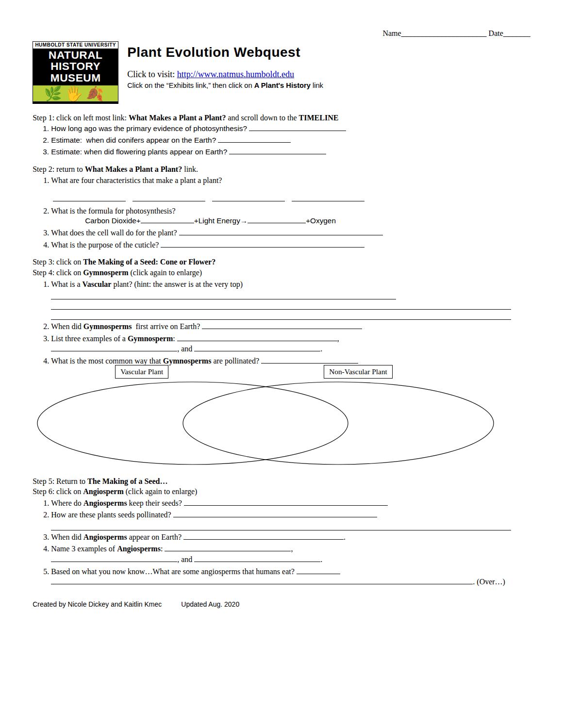Name______________________ Date_______
HUMBOLDT STATE UNIVERSITY
NATURAL
HISTORY
MUSEUM
🌿🖐🍂
Plant Evolution Webquest
Click to visit: http://www.natmus.humboldt.edu
Click on the “Exhibits link,” then click on A Plant's History link
Step 1: click on left most link: What Makes a Plant a Plant? and scroll down to the TIMELINE
How long ago was the primary evidence of photosynthesis?
Estimate: when did conifers appear on the Earth?
Estimate: when did flowering plants appear on Earth?
Step 2: return to What Makes a Plant a Plant? link.
What are four characteristics that make a plant a plant?
What is the formula for photosynthesis?
Carbon Dioxide+ +Light Energy→ +Oxygen
What does the cell wall do for the plant?
What is the purpose of the cuticle?
Step 3: click on The Making of a Seed: Cone or Flower?
Step 4: click on Gymnosperm (click again to enlarge)
What is a Vascular plant? (hint: the answer is at the very top)
When did Gymnosperms first arrive on Earth?
List three examples of a Gymnosperm: ,
, and .
What is the most common way that Gymnosperms are pollinated?
Vascular Plant
Non-Vascular Plant
Step 5: Return to The Making of a Seed…
Step 6: click on Angiosperm (click again to enlarge)
Where do Angiosperms keep their seeds?
How are these plants seeds pollinated?
When did Angiosperms appear on Earth? .
Name 3 examples of Angiosperms: ,
, and .
Based on what you now know…What are some angiosperms that humans eat?
. (Over…)
Created by Nicole Dickey and Kaitlin Kmec Updated Aug. 2020